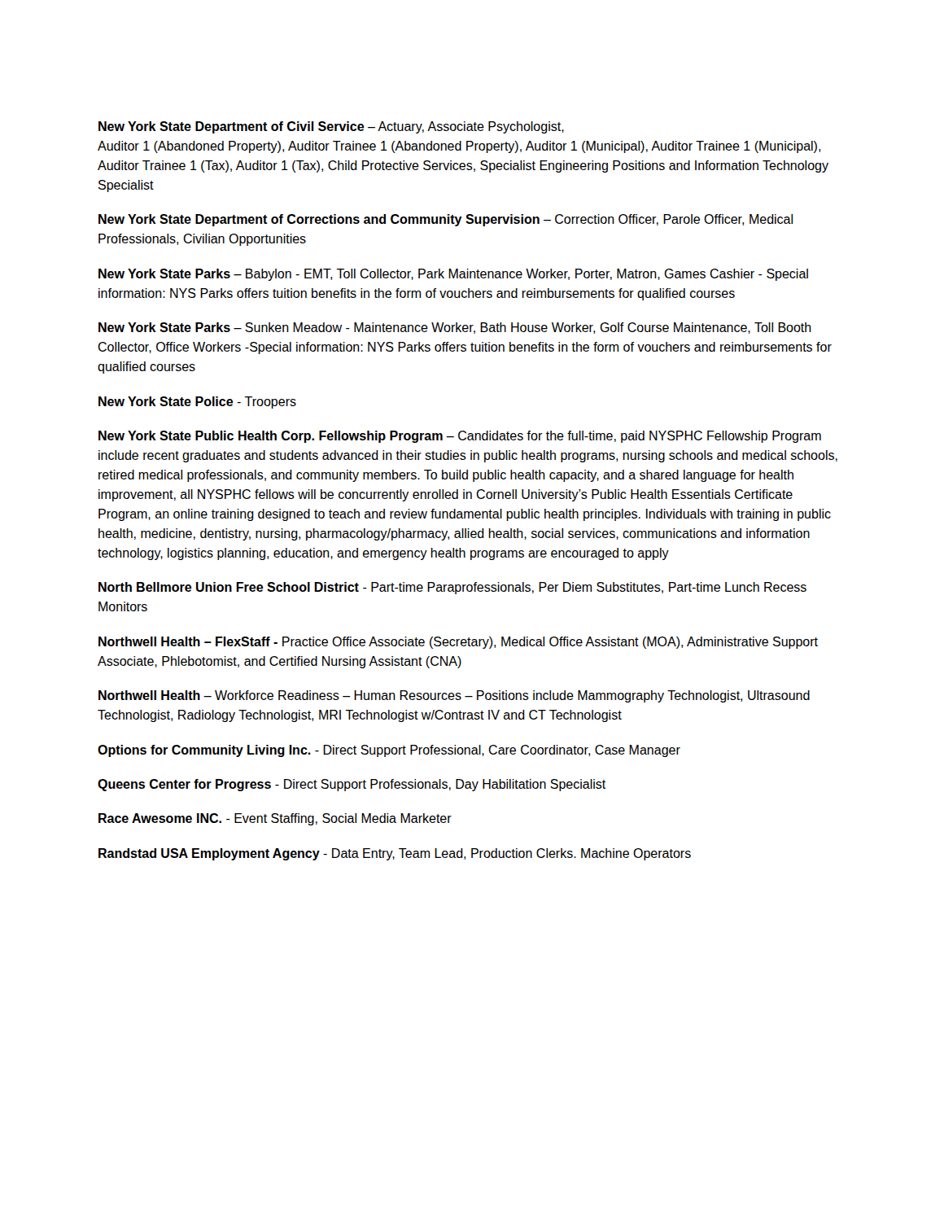New York State Department of Civil Service – Actuary, Associate Psychologist,
Auditor 1 (Abandoned Property), Auditor Trainee 1 (Abandoned Property), Auditor 1 (Municipal), Auditor Trainee 1 (Municipal), Auditor Trainee 1 (Tax), Auditor 1 (Tax), Child Protective Services, Specialist Engineering Positions and Information Technology Specialist
New York State Department of Corrections and Community Supervision – Correction Officer, Parole Officer, Medical Professionals, Civilian Opportunities
New York State Parks – Babylon - EMT, Toll Collector, Park Maintenance Worker, Porter, Matron, Games Cashier - Special information: NYS Parks offers tuition benefits in the form of vouchers and reimbursements for qualified courses
New York State Parks – Sunken Meadow - Maintenance Worker, Bath House Worker, Golf Course Maintenance, Toll Booth Collector, Office Workers -Special information: NYS Parks offers tuition benefits in the form of vouchers and reimbursements for qualified courses
New York State Police - Troopers
New York State Public Health Corp. Fellowship Program – Candidates for the full-time, paid NYSPHC Fellowship Program include recent graduates and students advanced in their studies in public health programs, nursing schools and medical schools, retired medical professionals, and community members. To build public health capacity, and a shared language for health improvement, all NYSPHC fellows will be concurrently enrolled in Cornell University’s Public Health Essentials Certificate Program, an online training designed to teach and review fundamental public health principles. Individuals with training in public health, medicine, dentistry, nursing, pharmacology/pharmacy, allied health, social services, communications and information technology, logistics planning, education, and emergency health programs are encouraged to apply
North Bellmore Union Free School District - Part-time Paraprofessionals, Per Diem Substitutes, Part-time Lunch Recess Monitors
Northwell Health – FlexStaff - Practice Office Associate (Secretary), Medical Office Assistant (MOA), Administrative Support Associate, Phlebotomist, and Certified Nursing Assistant (CNA)
Northwell Health – Workforce Readiness – Human Resources – Positions include Mammography Technologist, Ultrasound Technologist, Radiology Technologist, MRI Technologist w/Contrast IV and CT Technologist
Options for Community Living Inc. - Direct Support Professional, Care Coordinator, Case Manager
Queens Center for Progress - Direct Support Professionals, Day Habilitation Specialist
Race Awesome INC. - Event Staffing, Social Media Marketer
Randstad USA Employment Agency - Data Entry, Team Lead, Production Clerks. Machine Operators